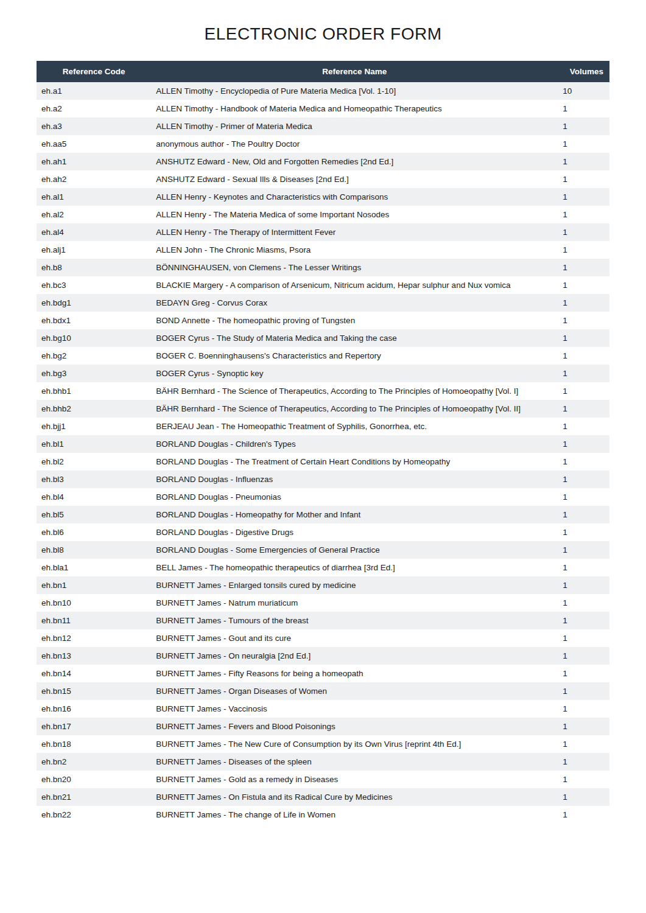ELECTRONIC ORDER FORM
| Reference Code | Reference Name | Volumes |
| --- | --- | --- |
| eh.a1 | ALLEN Timothy - Encyclopedia of Pure Materia Medica [Vol. 1-10] | 10 |
| eh.a2 | ALLEN Timothy - Handbook of Materia Medica and Homeopathic Therapeutics | 1 |
| eh.a3 | ALLEN Timothy - Primer of Materia Medica | 1 |
| eh.aa5 | anonymous author - The Poultry Doctor | 1 |
| eh.ah1 | ANSHUTZ Edward - New, Old and Forgotten Remedies [2nd Ed.] | 1 |
| eh.ah2 | ANSHUTZ Edward - Sexual Ills & Diseases [2nd Ed.] | 1 |
| eh.al1 | ALLEN Henry - Keynotes and Characteristics with Comparisons | 1 |
| eh.al2 | ALLEN Henry - The Materia Medica of some Important Nosodes | 1 |
| eh.al4 | ALLEN Henry - The Therapy of Intermittent Fever | 1 |
| eh.alj1 | ALLEN John - The Chronic Miasms, Psora | 1 |
| eh.b8 | BÖNNINGHAUSEN, von Clemens - The Lesser Writings | 1 |
| eh.bc3 | BLACKIE Margery - A comparison of Arsenicum, Nitricum acidum, Hepar sulphur and Nux vomica | 1 |
| eh.bdg1 | BEDAYN Greg - Corvus Corax | 1 |
| eh.bdx1 | BOND Annette - The homeopathic proving of Tungsten | 1 |
| eh.bg10 | BOGER Cyrus - The Study of Materia Medica and Taking the case | 1 |
| eh.bg2 | BOGER C. Boenninghausens's Characteristics and Repertory | 1 |
| eh.bg3 | BOGER Cyrus - Synoptic key | 1 |
| eh.bhb1 | BÄHR Bernhard - The Science of Therapeutics, According to The Principles of Homoeopathy [Vol. I] | 1 |
| eh.bhb2 | BÄHR Bernhard - The Science of Therapeutics, According to The Principles of Homoeopathy [Vol. II] | 1 |
| eh.bjj1 | BERJEAU Jean - The Homeopathic Treatment of Syphilis, Gonorrhea, etc. | 1 |
| eh.bl1 | BORLAND Douglas - Children's Types | 1 |
| eh.bl2 | BORLAND Douglas - The Treatment of Certain Heart Conditions by Homeopathy | 1 |
| eh.bl3 | BORLAND Douglas - Influenzas | 1 |
| eh.bl4 | BORLAND Douglas - Pneumonias | 1 |
| eh.bl5 | BORLAND Douglas - Homeopathy for Mother and Infant | 1 |
| eh.bl6 | BORLAND Douglas - Digestive Drugs | 1 |
| eh.bl8 | BORLAND Douglas - Some Emergencies of General Practice | 1 |
| eh.bla1 | BELL James - The homeopathic therapeutics of diarrhea [3rd Ed.] | 1 |
| eh.bn1 | BURNETT James - Enlarged tonsils cured by medicine | 1 |
| eh.bn10 | BURNETT James - Natrum muriaticum | 1 |
| eh.bn11 | BURNETT James - Tumours of the breast | 1 |
| eh.bn12 | BURNETT James - Gout and its cure | 1 |
| eh.bn13 | BURNETT James - On neuralgia [2nd Ed.] | 1 |
| eh.bn14 | BURNETT James - Fifty Reasons for being a homeopath | 1 |
| eh.bn15 | BURNETT James - Organ Diseases of Women | 1 |
| eh.bn16 | BURNETT James - Vaccinosis | 1 |
| eh.bn17 | BURNETT James - Fevers and Blood Poisonings | 1 |
| eh.bn18 | BURNETT James - The New Cure of Consumption by its Own Virus [reprint 4th Ed.] | 1 |
| eh.bn2 | BURNETT James - Diseases of the spleen | 1 |
| eh.bn20 | BURNETT James - Gold as a remedy in Diseases | 1 |
| eh.bn21 | BURNETT James - On Fistula and its Radical Cure by Medicines | 1 |
| eh.bn22 | BURNETT James - The change of Life in Women | 1 |